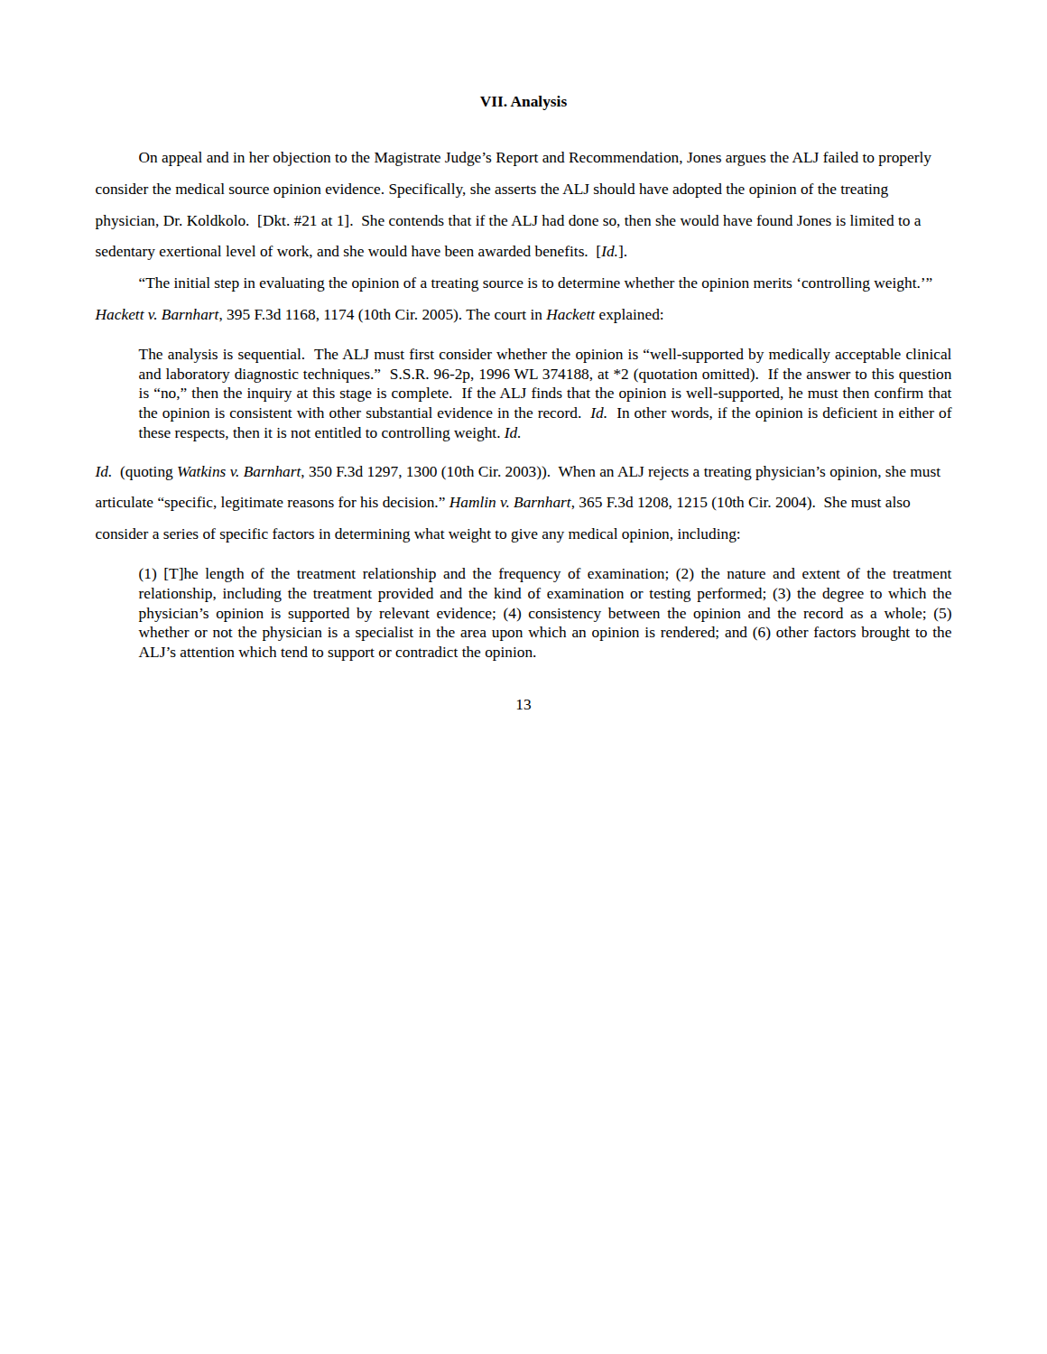VII. Analysis
On appeal and in her objection to the Magistrate Judge’s Report and Recommendation, Jones argues the ALJ failed to properly consider the medical source opinion evidence. Specifically, she asserts the ALJ should have adopted the opinion of the treating physician, Dr. Koldkolo. [Dkt. #21 at 1]. She contends that if the ALJ had done so, then she would have found Jones is limited to a sedentary exertional level of work, and she would have been awarded benefits. [Id.].
“The initial step in evaluating the opinion of a treating source is to determine whether the opinion merits ‘controlling weight.’” Hackett v. Barnhart, 395 F.3d 1168, 1174 (10th Cir. 2005). The court in Hackett explained:
The analysis is sequential. The ALJ must first consider whether the opinion is “well-supported by medically acceptable clinical and laboratory diagnostic techniques.” S.S.R. 96-2p, 1996 WL 374188, at *2 (quotation omitted). If the answer to this question is “no,” then the inquiry at this stage is complete. If the ALJ finds that the opinion is well-supported, he must then confirm that the opinion is consistent with other substantial evidence in the record. Id. In other words, if the opinion is deficient in either of these respects, then it is not entitled to controlling weight. Id.
Id. (quoting Watkins v. Barnhart, 350 F.3d 1297, 1300 (10th Cir. 2003)). When an ALJ rejects a treating physician’s opinion, she must articulate “specific, legitimate reasons for his decision.” Hamlin v. Barnhart, 365 F.3d 1208, 1215 (10th Cir. 2004). She must also consider a series of specific factors in determining what weight to give any medical opinion, including:
(1) [T]he length of the treatment relationship and the frequency of examination; (2) the nature and extent of the treatment relationship, including the treatment provided and the kind of examination or testing performed; (3) the degree to which the physician’s opinion is supported by relevant evidence; (4) consistency between the opinion and the record as a whole; (5) whether or not the physician is a specialist in the area upon which an opinion is rendered; and (6) other factors brought to the ALJ’s attention which tend to support or contradict the opinion.
13